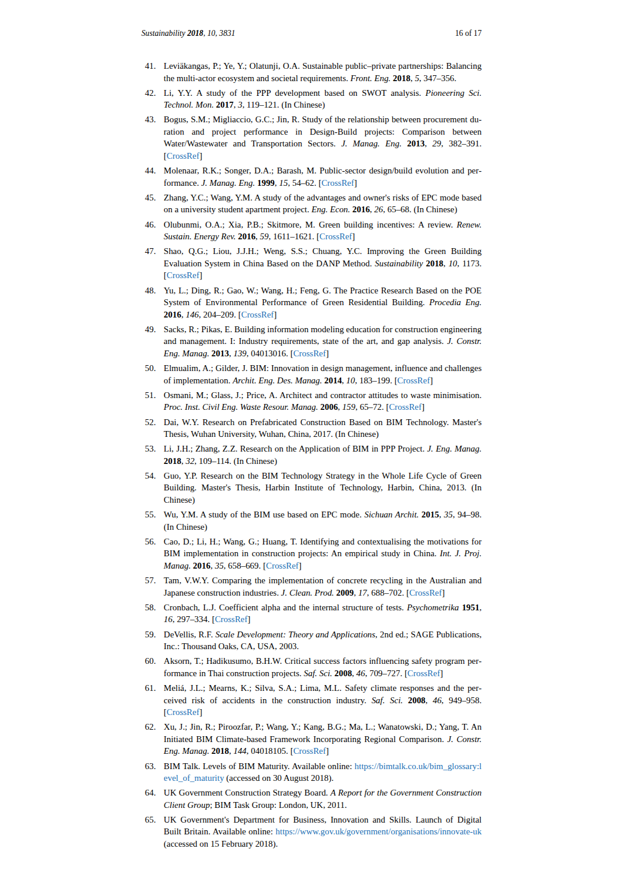Sustainability 2018, 10, 3831
16 of 17
41. Leviäkangas, P.; Ye, Y.; Olatunji, O.A. Sustainable public–private partnerships: Balancing the multi-actor ecosystem and societal requirements. Front. Eng. 2018, 5, 347–356.
42. Li, Y.Y. A study of the PPP development based on SWOT analysis. Pioneering Sci. Technol. Mon. 2017, 3, 119–121. (In Chinese)
43. Bogus, S.M.; Migliaccio, G.C.; Jin, R. Study of the relationship between procurement duration and project performance in Design-Build projects: Comparison between Water/Wastewater and Transportation Sectors. J. Manag. Eng. 2013, 29, 382–391. [CrossRef]
44. Molenaar, R.K.; Songer, D.A.; Barash, M. Public-sector design/build evolution and performance. J. Manag. Eng. 1999, 15, 54–62. [CrossRef]
45. Zhang, Y.C.; Wang, Y.M. A study of the advantages and owner's risks of EPC mode based on a university student apartment project. Eng. Econ. 2016, 26, 65–68. (In Chinese)
46. Olubunmi, O.A.; Xia, P.B.; Skitmore, M. Green building incentives: A review. Renew. Sustain. Energy Rev. 2016, 59, 1611–1621. [CrossRef]
47. Shao, Q.G.; Liou, J.J.H.; Weng, S.S.; Chuang, Y.C. Improving the Green Building Evaluation System in China Based on the DANP Method. Sustainability 2018, 10, 1173. [CrossRef]
48. Yu, L.; Ding, R.; Gao, W.; Wang, H.; Feng, G. The Practice Research Based on the POE System of Environmental Performance of Green Residential Building. Procedia Eng. 2016, 146, 204–209. [CrossRef]
49. Sacks, R.; Pikas, E. Building information modeling education for construction engineering and management. I: Industry requirements, state of the art, and gap analysis. J. Constr. Eng. Manag. 2013, 139, 04013016. [CrossRef]
50. Elmualim, A.; Gilder, J. BIM: Innovation in design management, influence and challenges of implementation. Archit. Eng. Des. Manag. 2014, 10, 183–199. [CrossRef]
51. Osmani, M.; Glass, J.; Price, A. Architect and contractor attitudes to waste minimisation. Proc. Inst. Civil Eng. Waste Resour. Manag. 2006, 159, 65–72. [CrossRef]
52. Dai, W.Y. Research on Prefabricated Construction Based on BIM Technology. Master's Thesis, Wuhan University, Wuhan, China, 2017. (In Chinese)
53. Li, J.H.; Zhang, Z.Z. Research on the Application of BIM in PPP Project. J. Eng. Manag. 2018, 32, 109–114. (In Chinese)
54. Guo, Y.P. Research on the BIM Technology Strategy in the Whole Life Cycle of Green Building. Master's Thesis, Harbin Institute of Technology, Harbin, China, 2013. (In Chinese)
55. Wu, Y.M. A study of the BIM use based on EPC mode. Sichuan Archit. 2015, 35, 94–98. (In Chinese)
56. Cao, D.; Li, H.; Wang, G.; Huang, T. Identifying and contextualising the motivations for BIM implementation in construction projects: An empirical study in China. Int. J. Proj. Manag. 2016, 35, 658–669. [CrossRef]
57. Tam, V.W.Y. Comparing the implementation of concrete recycling in the Australian and Japanese construction industries. J. Clean. Prod. 2009, 17, 688–702. [CrossRef]
58. Cronbach, L.J. Coefficient alpha and the internal structure of tests. Psychometrika 1951, 16, 297–334. [CrossRef]
59. DeVellis, R.F. Scale Development: Theory and Applications, 2nd ed.; SAGE Publications, Inc.: Thousand Oaks, CA, USA, 2003.
60. Aksorn, T.; Hadikusumo, B.H.W. Critical success factors influencing safety program performance in Thai construction projects. Saf. Sci. 2008, 46, 709–727. [CrossRef]
61. Meliá, J.L.; Mearns, K.; Silva, S.A.; Lima, M.L. Safety climate responses and the perceived risk of accidents in the construction industry. Saf. Sci. 2008, 46, 949–958. [CrossRef]
62. Xu, J.; Jin, R.; Piroozfar, P.; Wang, Y.; Kang, B.G.; Ma, L.; Wanatowski, D.; Yang, T. An Initiated BIM Climate-based Framework Incorporating Regional Comparison. J. Constr. Eng. Manag. 2018, 144, 04018105. [CrossRef]
63. BIM Talk. Levels of BIM Maturity. Available online: https://bimtalk.co.uk/bim_glossary:level_of_maturity (accessed on 30 August 2018).
64. UK Government Construction Strategy Board. A Report for the Government Construction Client Group; BIM Task Group: London, UK, 2011.
65. UK Government's Department for Business, Innovation and Skills. Launch of Digital Built Britain. Available online: https://www.gov.uk/government/organisations/innovate-uk (accessed on 15 February 2018).